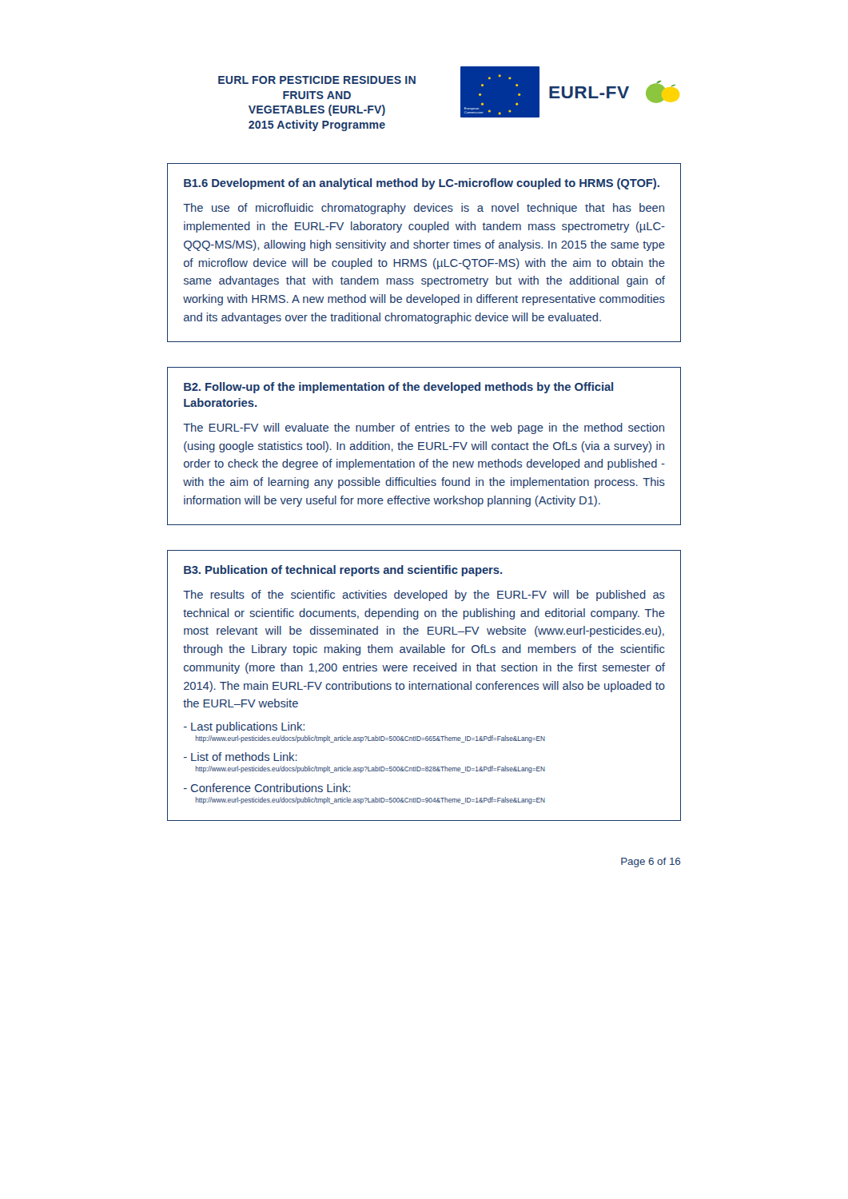EURL FOR PESTICIDE RESIDUES IN FRUITS AND
VEGETABLES (EURL-FV)
2015 Activity Programme
European
Commission
EURL-FV
B1.6 Development of an analytical method by LC-microflow coupled to HRMS (QTOF).
The use of microfluidic chromatography devices is a novel technique that has been implemented in the EURL-FV laboratory coupled with tandem mass spectrometry (µLC-QQQ-MS/MS), allowing high sensitivity and shorter times of analysis. In 2015 the same type of microflow device will be coupled to HRMS (µLC-QTOF-MS) with the aim to obtain the same advantages that with tandem mass spectrometry but with the additional gain of working with HRMS. A new method will be developed in different representative commodities and its advantages over the traditional chromatographic device will be evaluated.
B2. Follow-up of the implementation of the developed methods by the Official Laboratories.
The EURL-FV will evaluate the number of entries to the web page in the method section (using google statistics tool). In addition, the EURL-FV will contact the OfLs (via a survey) in order to check the degree of implementation of the new methods developed and published - with the aim of learning any possible difficulties found in the implementation process. This information will be very useful for more effective workshop planning (Activity D1).
B3. Publication of technical reports and scientific papers.
The results of the scientific activities developed by the EURL-FV will be published as technical or scientific documents, depending on the publishing and editorial company. The most relevant will be disseminated in the EURL–FV website (www.eurl-pesticides.eu), through the Library topic making them available for OfLs and members of the scientific community (more than 1,200 entries were received in that section in the first semester of 2014). The main EURL-FV contributions to international conferences will also be uploaded to the EURL–FV website
- Last publications Link:
http://www.eurl-pesticides.eu/docs/public/tmplt_article.asp?LabID=500&CntID=665&Theme_ID=1&Pdf=False&Lang=EN
- List of methods Link:
http://www.eurl-pesticides.eu/docs/public/tmplt_article.asp?LabID=500&CntID=828&Theme_ID=1&Pdf=False&Lang=EN
- Conference Contributions Link:
http://www.eurl-pesticides.eu/docs/public/tmplt_article.asp?LabID=500&CntID=904&Theme_ID=1&Pdf=False&Lang=EN
Page 6 of 16